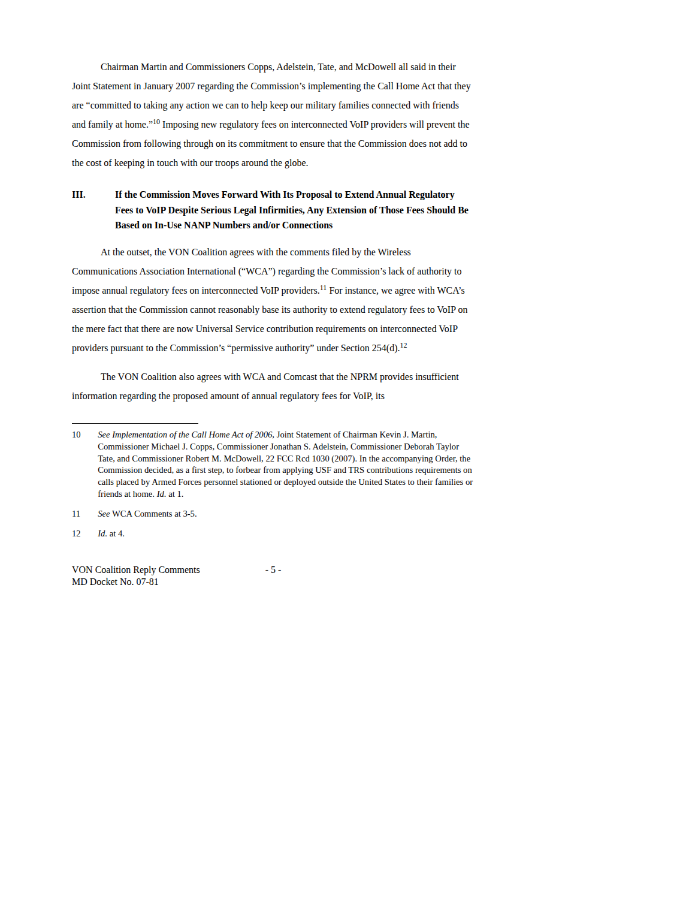Chairman Martin and Commissioners Copps, Adelstein, Tate, and McDowell all said in their Joint Statement in January 2007 regarding the Commission’s implementing the Call Home Act that they are “committed to taking any action we can to help keep our military families connected with friends and family at home.”10 Imposing new regulatory fees on interconnected VoIP providers will prevent the Commission from following through on its commitment to ensure that the Commission does not add to the cost of keeping in touch with our troops around the globe.
| III. | If the Commission Moves Forward With Its Proposal to Extend Annual Regulatory Fees to VoIP Despite Serious Legal Infirmities, Any Extension of Those Fees Should Be Based on In-Use NANP Numbers and/or Connections |
At the outset, the VON Coalition agrees with the comments filed by the Wireless Communications Association International (“WCA”) regarding the Commission’s lack of authority to impose annual regulatory fees on interconnected VoIP providers.11 For instance, we agree with WCA’s assertion that the Commission cannot reasonably base its authority to extend regulatory fees to VoIP on the mere fact that there are now Universal Service contribution requirements on interconnected VoIP providers pursuant to the Commission’s “permissive authority” under Section 254(d).12
The VON Coalition also agrees with WCA and Comcast that the NPRM provides insufficient information regarding the proposed amount of annual regulatory fees for VoIP, its
10
See Implementation of the Call Home Act of 2006, Joint Statement of Chairman Kevin J. Martin, Commissioner Michael J. Copps, Commissioner Jonathan S. Adelstein, Commissioner Deborah Taylor Tate, and Commissioner Robert M. McDowell, 22 FCC Rcd 1030 (2007). In the accompanying Order, the Commission decided, as a first step, to forbear from applying USF and TRS contributions requirements on calls placed by Armed Forces personnel stationed or deployed outside the United States to their families or friends at home. Id. at 1.
11
See WCA Comments at 3-5.
12
Id. at 4.
VON Coalition Reply Comments
MD Docket No. 07-81 - 5 -